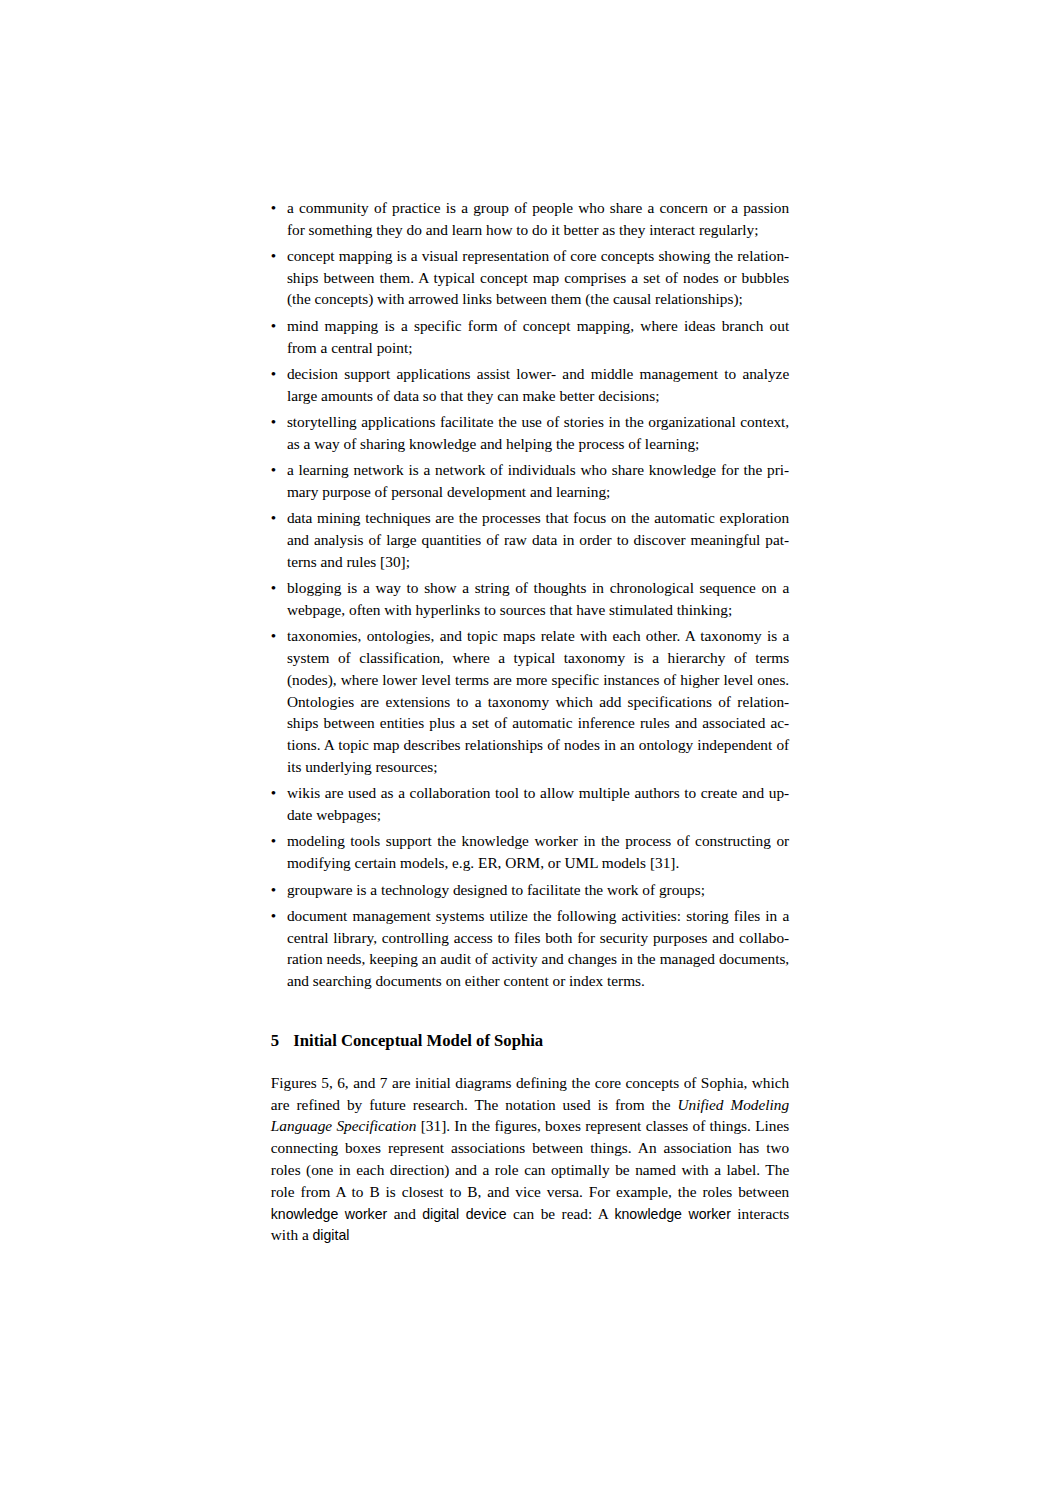a community of practice is a group of people who share a concern or a passion for something they do and learn how to do it better as they interact regularly;
concept mapping is a visual representation of core concepts showing the relationships between them. A typical concept map comprises a set of nodes or bubbles (the concepts) with arrowed links between them (the causal relationships);
mind mapping is a specific form of concept mapping, where ideas branch out from a central point;
decision support applications assist lower- and middle management to analyze large amounts of data so that they can make better decisions;
storytelling applications facilitate the use of stories in the organizational context, as a way of sharing knowledge and helping the process of learning;
a learning network is a network of individuals who share knowledge for the primary purpose of personal development and learning;
data mining techniques are the processes that focus on the automatic exploration and analysis of large quantities of raw data in order to discover meaningful patterns and rules [30];
blogging is a way to show a string of thoughts in chronological sequence on a webpage, often with hyperlinks to sources that have stimulated thinking;
taxonomies, ontologies, and topic maps relate with each other. A taxonomy is a system of classification, where a typical taxonomy is a hierarchy of terms (nodes), where lower level terms are more specific instances of higher level ones. Ontologies are extensions to a taxonomy which add specifications of relationships between entities plus a set of automatic inference rules and associated actions. A topic map describes relationships of nodes in an ontology independent of its underlying resources;
wikis are used as a collaboration tool to allow multiple authors to create and update webpages;
modeling tools support the knowledge worker in the process of constructing or modifying certain models, e.g. ER, ORM, or UML models [31].
groupware is a technology designed to facilitate the work of groups;
document management systems utilize the following activities: storing files in a central library, controlling access to files both for security purposes and collaboration needs, keeping an audit of activity and changes in the managed documents, and searching documents on either content or index terms.
5 Initial Conceptual Model of Sophia
Figures 5, 6, and 7 are initial diagrams defining the core concepts of Sophia, which are refined by future research. The notation used is from the Unified Modeling Language Specification [31]. In the figures, boxes represent classes of things. Lines connecting boxes represent associations between things. An association has two roles (one in each direction) and a role can optimally be named with a label. The role from A to B is closest to B, and vice versa. For example, the roles between knowledge worker and digital device can be read: A knowledge worker interacts with a digital